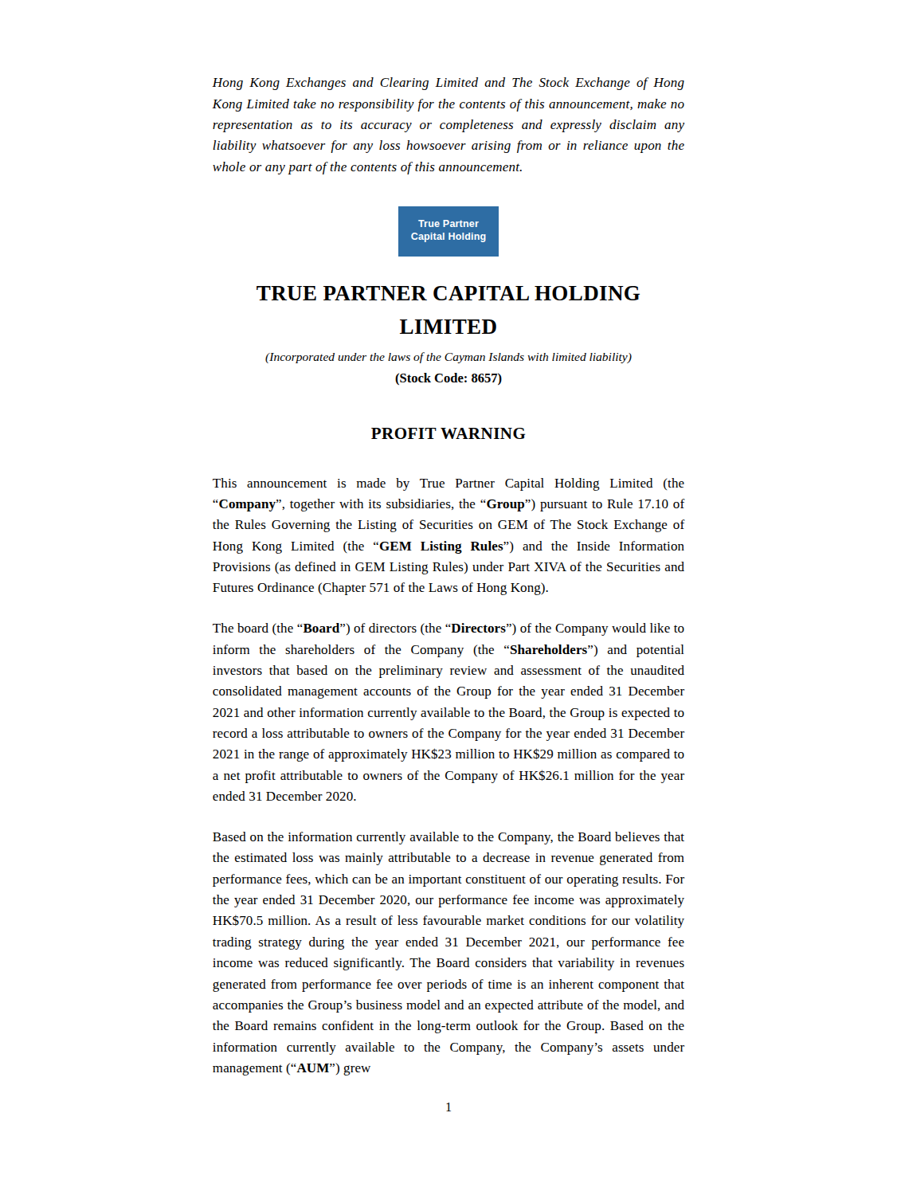Hong Kong Exchanges and Clearing Limited and The Stock Exchange of Hong Kong Limited take no responsibility for the contents of this announcement, make no representation as to its accuracy or completeness and expressly disclaim any liability whatsoever for any loss howsoever arising from or in reliance upon the whole or any part of the contents of this announcement.
True Partner
Capital Holding
TRUE PARTNER CAPITAL HOLDING LIMITED
(Incorporated under the laws of the Cayman Islands with limited liability)
(Stock Code: 8657)
PROFIT WARNING
This announcement is made by True Partner Capital Holding Limited (the “Company”, together with its subsidiaries, the “Group”) pursuant to Rule 17.10 of the Rules Governing the Listing of Securities on GEM of The Stock Exchange of Hong Kong Limited (the “GEM Listing Rules”) and the Inside Information Provisions (as defined in GEM Listing Rules) under Part XIVA of the Securities and Futures Ordinance (Chapter 571 of the Laws of Hong Kong).
The board (the “Board”) of directors (the “Directors”) of the Company would like to inform the shareholders of the Company (the “Shareholders”) and potential investors that based on the preliminary review and assessment of the unaudited consolidated management accounts of the Group for the year ended 31 December 2021 and other information currently available to the Board, the Group is expected to record a loss attributable to owners of the Company for the year ended 31 December 2021 in the range of approximately HK$23 million to HK$29 million as compared to a net profit attributable to owners of the Company of HK$26.1 million for the year ended 31 December 2020.
Based on the information currently available to the Company, the Board believes that the estimated loss was mainly attributable to a decrease in revenue generated from performance fees, which can be an important constituent of our operating results. For the year ended 31 December 2020, our performance fee income was approximately HK$70.5 million. As a result of less favourable market conditions for our volatility trading strategy during the year ended 31 December 2021, our performance fee income was reduced significantly. The Board considers that variability in revenues generated from performance fee over periods of time is an inherent component that accompanies the Group’s business model and an expected attribute of the model, and the Board remains confident in the long-term outlook for the Group. Based on the information currently available to the Company, the Company’s assets under management (“AUM”) grew
1